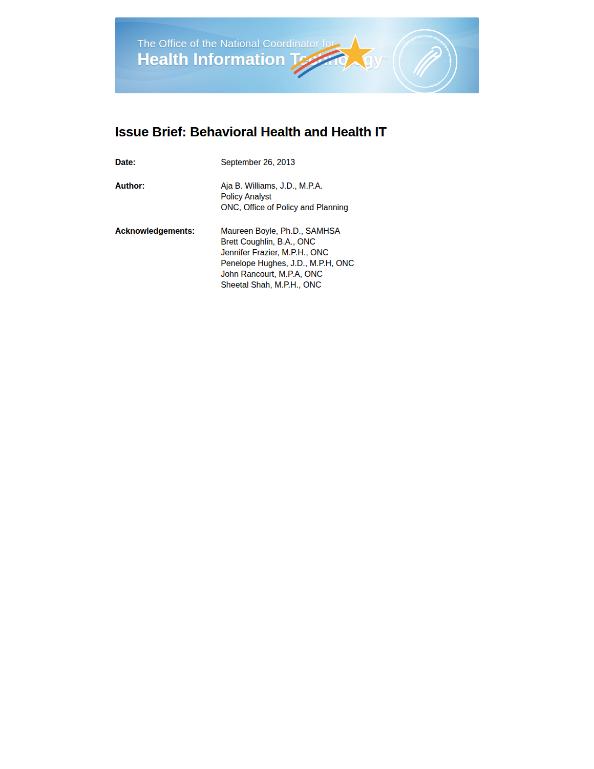The Office of the National Coordinator for
Health Information TechnologySM
DEPARTMENT OF HEALTH & HUMAN SERVICES USA
Issue Brief: Behavioral Health and Health IT
| Date: | September 26, 2013 |
| Author: | Aja B. Williams, J.D., M.P.A. Policy Analyst ONC, Office of Policy and Planning |
| Acknowledgements: | Maureen Boyle, Ph.D., SAMHSA Brett Coughlin, B.A., ONC Jennifer Frazier, M.P.H., ONC Penelope Hughes, J.D., M.P.H, ONC John Rancourt, M.P.A, ONC Sheetal Shah, M.P.H., ONC |